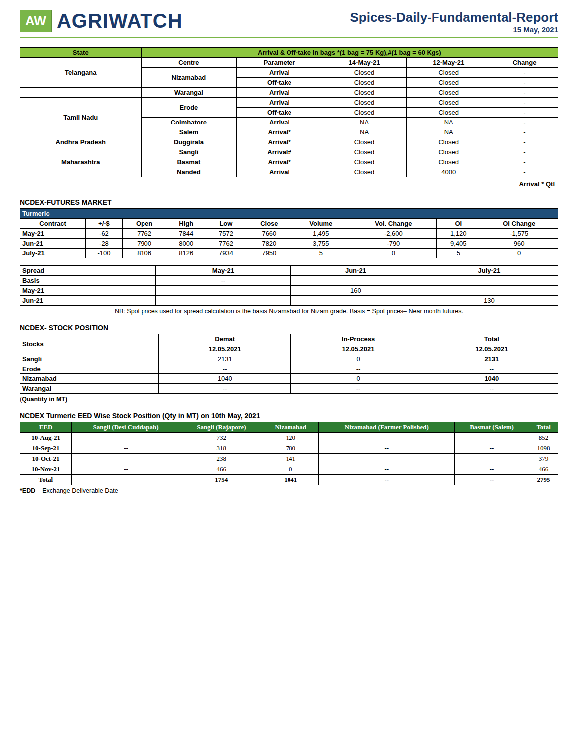AW
AGRIWATCH
Spices-Daily-Fundamental-Report
15 May, 2021
| State | Arrival & Off-take in bags *(1 bag = 75 Kg),#(1 bag = 60 Kgs) |
| --- | --- |
| Telangana | Centre | Parameter | 14-May-21 | 12-May-21 | Change |
| Nizamabad | Arrival | Closed | Closed | - |
| Off-take | Closed | Closed | - |
| | Warangal | Arrival | Closed | Closed | - |
| Tamil Nadu | Erode | Arrival | Closed | Closed | - |
| Off-take | Closed | Closed | - |
| Coimbatore | Arrival | NA | NA | - |
| Salem | Arrival* | NA | NA | - |
| Andhra Pradesh | Duggirala | Arrival* | Closed | Closed | - |
| Maharashtra | Sangli | Arrival# | Closed | Closed | - |
| Basmat | Arrival* | Closed | Closed | - |
| Nanded | Arrival | Closed | 4000 | - |
Arrival * Qtl
NCDEX-FUTURES MARKET
| Turmeric |
| Contract | +/-$ | Open | High | Low | Close | Volume | Vol. Change | OI | OI Change |
| May-21 | -62 | 7762 | 7844 | 7572 | 7660 | 1,495 | -2,600 | 1,120 | -1,575 |
| Jun-21 | -28 | 7900 | 8000 | 7762 | 7820 | 3,755 | -790 | 9,405 | 960 |
| July-21 | -100 | 8106 | 8126 | 7934 | 7950 | 5 | 0 | 5 | 0 |
| Spread | May-21 | Jun-21 | July-21 |
| --- | --- | --- | --- |
| Basis | -- | | |
| May-21 | | 160 | |
| Jun-21 | | | 130 |
NB: Spot prices used for spread calculation is the basis Nizamabad for Nizam grade. Basis = Spot prices– Near month futures.
NCDEX- STOCK POSITION
| Stocks | Demat | In-Process | Total |
| --- | --- | --- | --- |
| 12.05.2021 | 12.05.2021 | 12.05.2021 |
| Sangli | 2131 | 0 | 2131 |
| Erode | -- | -- | -- |
| Nizamabad | 1040 | 0 | 1040 |
| Warangal | -- | -- | -- |
(Quantity in MT)
NCDEX Turmeric EED Wise Stock Position (Qty in MT) on 10th May, 2021
| EED | Sangli (Desi Cuddapah) | Sangli (Rajapore) | Nizamabad | Nizamabad (Farmer Polished) | Basmat (Salem) | Total |
| --- | --- | --- | --- | --- | --- | --- |
| 10-Aug-21 | -- | 732 | 120 | -- | -- | 852 |
| 10-Sep-21 | -- | 318 | 780 | -- | -- | 1098 |
| 10-Oct-21 | -- | 238 | 141 | -- | -- | 379 |
| 10-Nov-21 | -- | 466 | 0 | -- | -- | 466 |
| Total | -- | 1754 | 1041 | -- | -- | 2795 |
*EDD – Exchange Deliverable Date